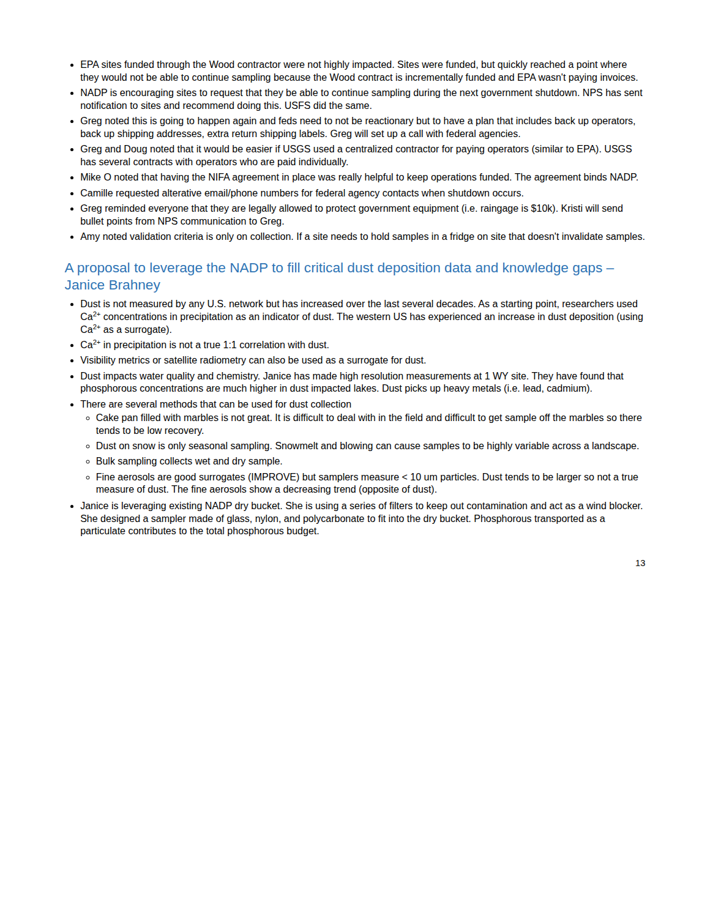EPA sites funded through the Wood contractor were not highly impacted. Sites were funded, but quickly reached a point where they would not be able to continue sampling because the Wood contract is incrementally funded and EPA wasn't paying invoices.
NADP is encouraging sites to request that they be able to continue sampling during the next government shutdown. NPS has sent notification to sites and recommend doing this. USFS did the same.
Greg noted this is going to happen again and feds need to not be reactionary but to have a plan that includes back up operators, back up shipping addresses, extra return shipping labels. Greg will set up a call with federal agencies.
Greg and Doug noted that it would be easier if USGS used a centralized contractor for paying operators (similar to EPA). USGS has several contracts with operators who are paid individually.
Mike O noted that having the NIFA agreement in place was really helpful to keep operations funded. The agreement binds NADP.
Camille requested alterative email/phone numbers for federal agency contacts when shutdown occurs.
Greg reminded everyone that they are legally allowed to protect government equipment (i.e. raingage is $10k). Kristi will send bullet points from NPS communication to Greg.
Amy noted validation criteria is only on collection. If a site needs to hold samples in a fridge on site that doesn't invalidate samples.
A proposal to leverage the NADP to fill critical dust deposition data and knowledge gaps – Janice Brahney
Dust is not measured by any U.S. network but has increased over the last several decades. As a starting point, researchers used Ca2+ concentrations in precipitation as an indicator of dust. The western US has experienced an increase in dust deposition (using Ca2+ as a surrogate).
Ca2+ in precipitation is not a true 1:1 correlation with dust.
Visibility metrics or satellite radiometry can also be used as a surrogate for dust.
Dust impacts water quality and chemistry. Janice has made high resolution measurements at 1 WY site. They have found that phosphorous concentrations are much higher in dust impacted lakes. Dust picks up heavy metals (i.e. lead, cadmium).
There are several methods that can be used for dust collection
Cake pan filled with marbles is not great. It is difficult to deal with in the field and difficult to get sample off the marbles so there tends to be low recovery.
Dust on snow is only seasonal sampling. Snowmelt and blowing can cause samples to be highly variable across a landscape.
Bulk sampling collects wet and dry sample.
Fine aerosols are good surrogates (IMPROVE) but samplers measure < 10 um particles. Dust tends to be larger so not a true measure of dust. The fine aerosols show a decreasing trend (opposite of dust).
Janice is leveraging existing NADP dry bucket. She is using a series of filters to keep out contamination and act as a wind blocker. She designed a sampler made of glass, nylon, and polycarbonate to fit into the dry bucket. Phosphorous transported as a particulate contributes to the total phosphorous budget.
13